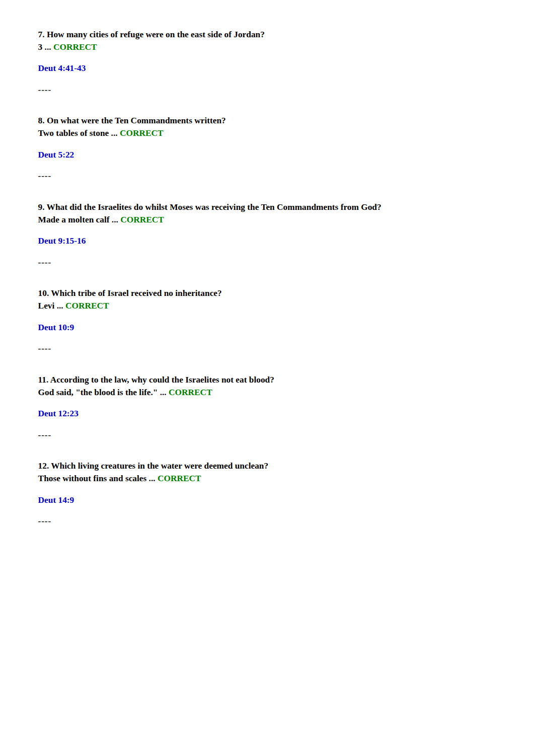7. How many cities of refuge were on the east side of Jordan?
3 ... CORRECT
Deut 4:41-43
----
8. On what were the Ten Commandments written?
Two tables of stone ... CORRECT
Deut 5:22
----
9. What did the Israelites do whilst Moses was receiving the Ten Commandments from God?
Made a molten calf ... CORRECT
Deut 9:15-16
----
10. Which tribe of Israel received no inheritance?
Levi ... CORRECT
Deut 10:9
----
11. According to the law, why could the Israelites not eat blood?
God said, "the blood is the life." ... CORRECT
Deut 12:23
----
12. Which living creatures in the water were deemed unclean?
Those without fins and scales ... CORRECT
Deut 14:9
----